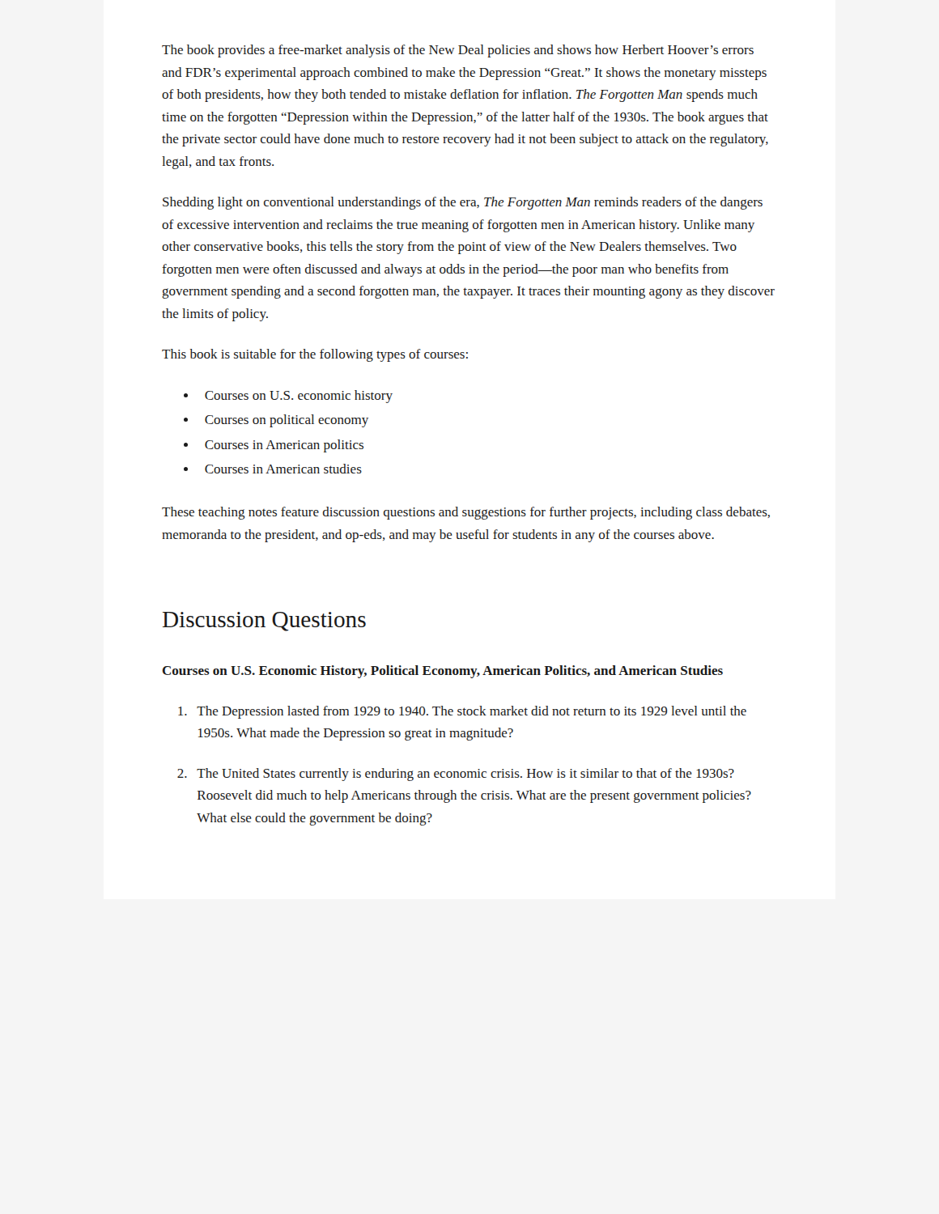The book provides a free-market analysis of the New Deal policies and shows how Herbert Hoover’s errors and FDR’s experimental approach combined to make the Depression “Great.” It shows the monetary missteps of both presidents, how they both tended to mistake deflation for inflation. The Forgotten Man spends much time on the forgotten “Depression within the Depression,” of the latter half of the 1930s. The book argues that the private sector could have done much to restore recovery had it not been subject to attack on the regulatory, legal, and tax fronts.
Shedding light on conventional understandings of the era, The Forgotten Man reminds readers of the dangers of excessive intervention and reclaims the true meaning of forgotten men in American history. Unlike many other conservative books, this tells the story from the point of view of the New Dealers themselves. Two forgotten men were often discussed and always at odds in the period—the poor man who benefits from government spending and a second forgotten man, the taxpayer. It traces their mounting agony as they discover the limits of policy.
This book is suitable for the following types of courses:
Courses on U.S. economic history
Courses on political economy
Courses in American politics
Courses in American studies
These teaching notes feature discussion questions and suggestions for further projects, including class debates, memoranda to the president, and op-eds, and may be useful for students in any of the courses above.
Discussion Questions
Courses on U.S. Economic History, Political Economy, American Politics, and American Studies
The Depression lasted from 1929 to 1940. The stock market did not return to its 1929 level until the 1950s. What made the Depression so great in magnitude?
The United States currently is enduring an economic crisis. How is it similar to that of the 1930s? Roosevelt did much to help Americans through the crisis. What are the present government policies? What else could the government be doing?